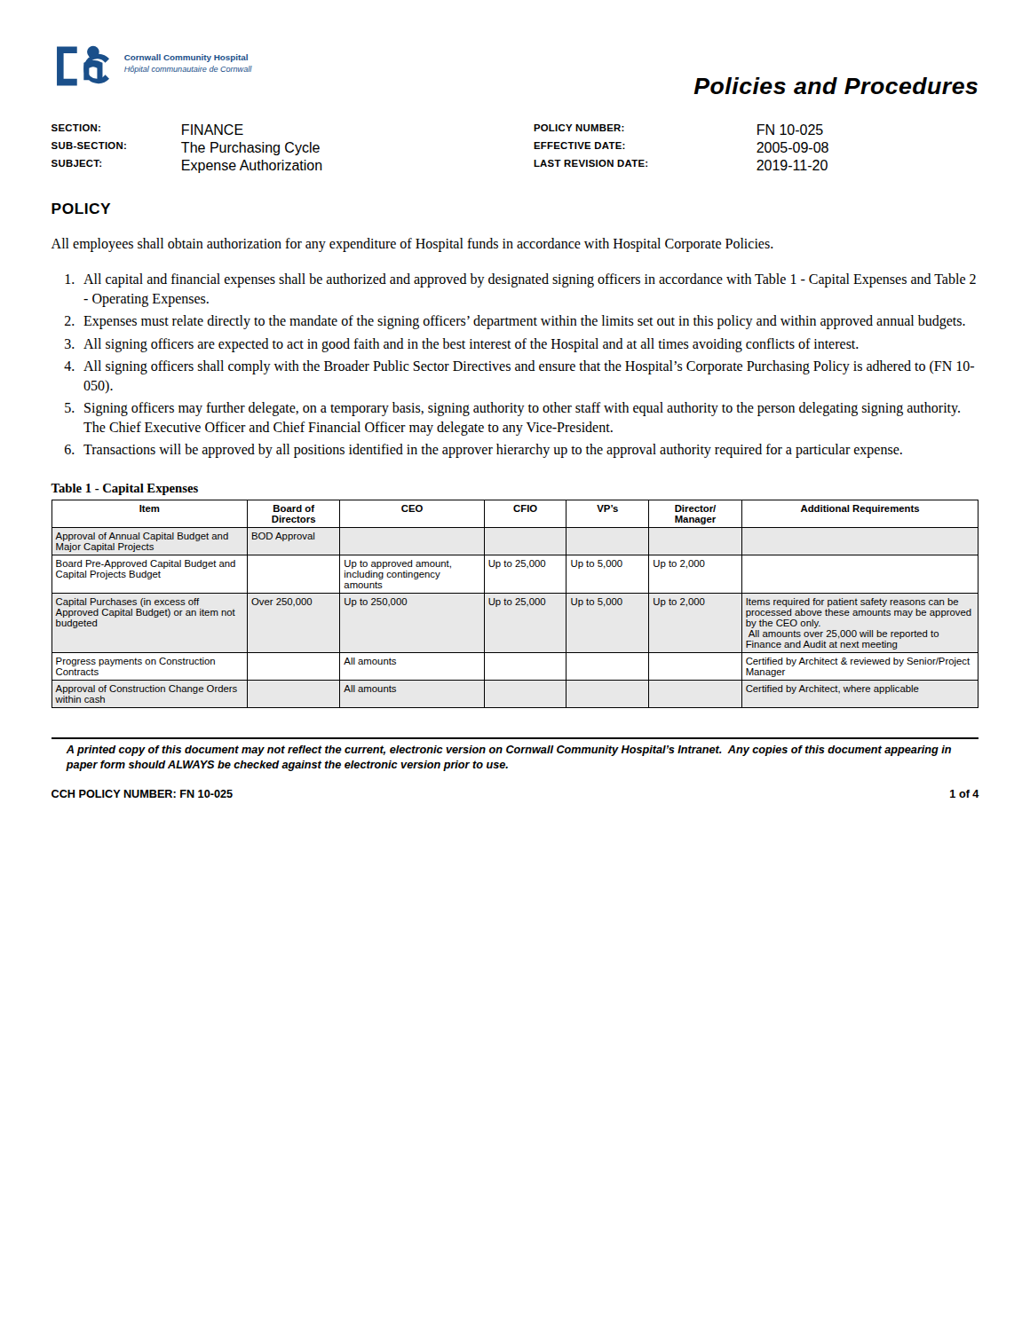Cornwall Community Hospital Hôpital communautaire de Cornwall
Policies and Procedures
| SECTION: | FINANCE | POLICY NUMBER: | FN 10-025 |
| SUB-SECTION: | The Purchasing Cycle | EFFECTIVE DATE: | 2005-09-08 |
| SUBJECT: | Expense Authorization | LAST REVISION DATE: | 2019-11-20 |
POLICY
All employees shall obtain authorization for any expenditure of Hospital funds in accordance with Hospital Corporate Policies.
All capital and financial expenses shall be authorized and approved by designated signing officers in accordance with Table 1 - Capital Expenses and Table 2 - Operating Expenses.
Expenses must relate directly to the mandate of the signing officers’ department within the limits set out in this policy and within approved annual budgets.
All signing officers are expected to act in good faith and in the best interest of the Hospital and at all times avoiding conflicts of interest.
All signing officers shall comply with the Broader Public Sector Directives and ensure that the Hospital’s Corporate Purchasing Policy is adhered to (FN 10-050).
Signing officers may further delegate, on a temporary basis, signing authority to other staff with equal authority to the person delegating signing authority. The Chief Executive Officer and Chief Financial Officer may delegate to any Vice-President.
Transactions will be approved by all positions identified in the approver hierarchy up to the approval authority required for a particular expense.
Table 1 - Capital Expenses
| Item | Board of Directors | CEO | CFIO | VP’s | Director/ Manager | Additional Requirements |
| --- | --- | --- | --- | --- | --- | --- |
| Approval of Annual Capital Budget and Major Capital Projects | BOD Approval | | | | | |
| Board Pre-Approved Capital Budget and Capital Projects Budget | | Up to approved amount, including contingency amounts | Up to 25,000 | Up to 5,000 | Up to 2,000 | |
| Capital Purchases (in excess off Approved Capital Budget) or an item not budgeted | Over 250,000 | Up to 250,000 | Up to 25,000 | Up to 5,000 | Up to 2,000 | Items required for patient safety reasons can be processed above these amounts may be approved by the CEO only. All amounts over 25,000 will be reported to Finance and Audit at next meeting |
| Progress payments on Construction Contracts | | All amounts | | | | Certified by Architect & reviewed by Senior/Project Manager |
| Approval of Construction Change Orders within cash | | All amounts | | | | Certified by Architect, where applicable |
A printed copy of this document may not reflect the current, electronic version on Cornwall Community Hospital’s Intranet. Any copies of this document appearing in paper form should ALWAYS be checked against the electronic version prior to use.
CCH POLICY NUMBER: FN 10-025 1 of 4